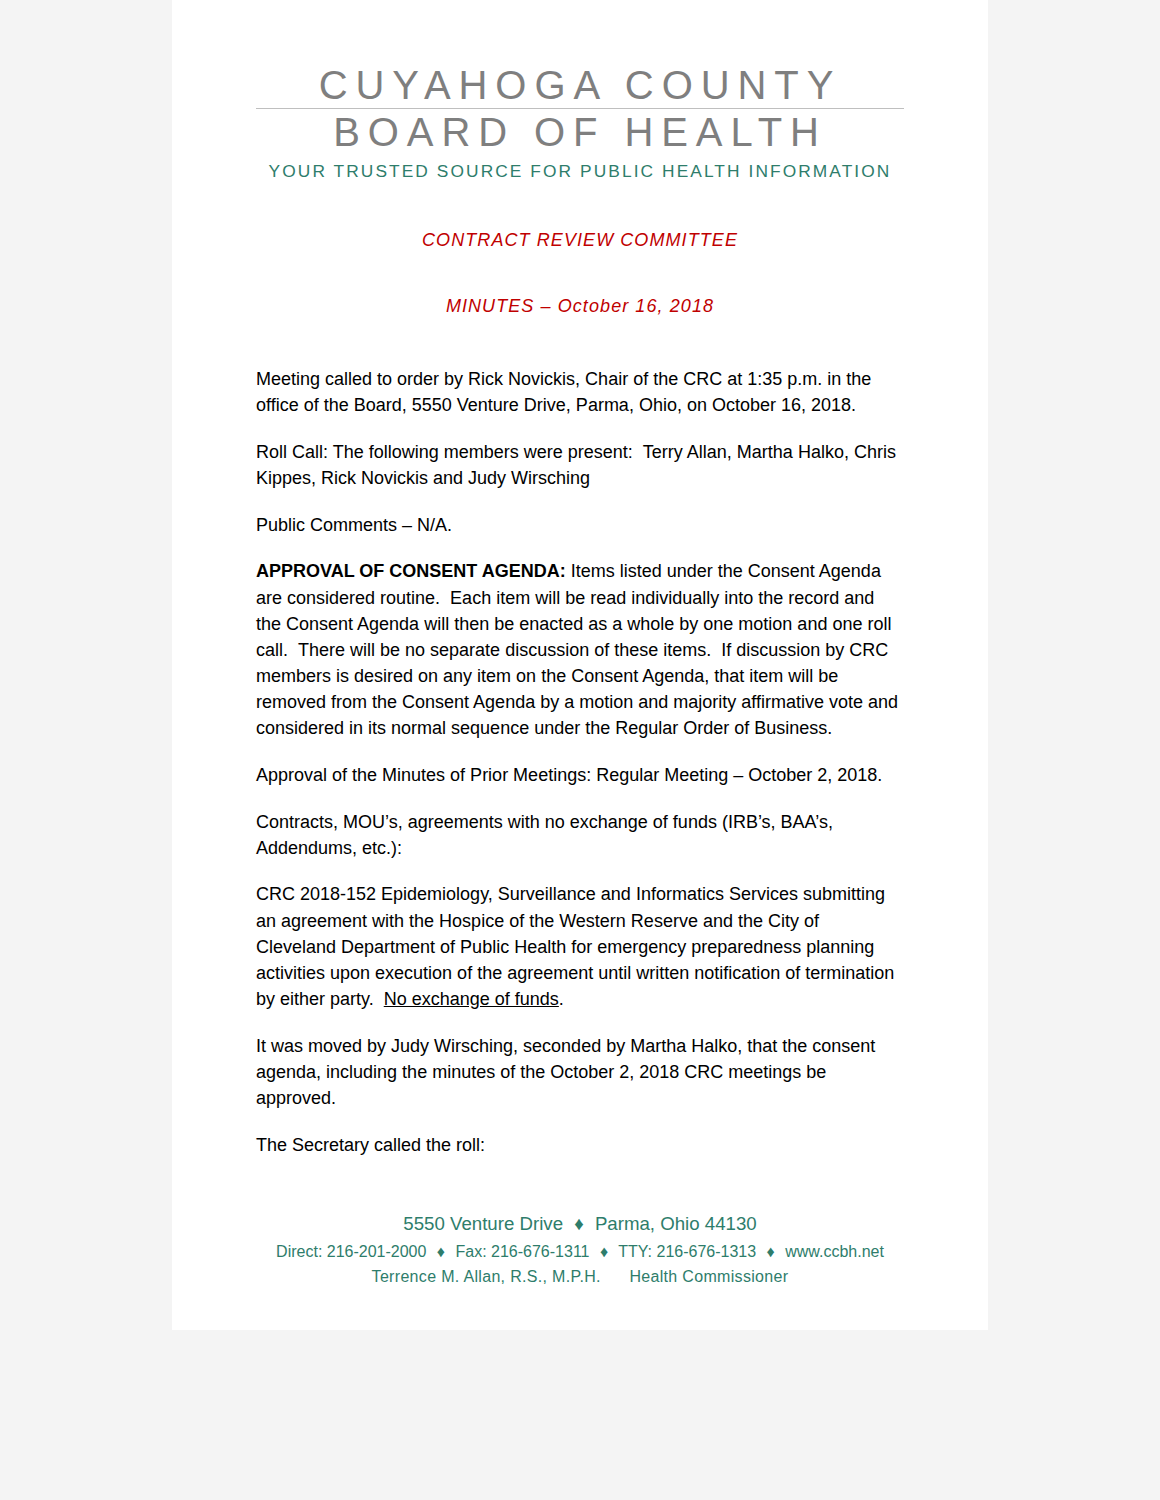CUYAHOGA COUNTY BOARD OF HEALTH
Your trusted source for public health information
CONTRACT REVIEW COMMITTEE
MINUTES – October 16, 2018
Meeting called to order by Rick Novickis, Chair of the CRC at 1:35 p.m. in the office of the Board, 5550 Venture Drive, Parma, Ohio, on October 16, 2018.
Roll Call: The following members were present: Terry Allan, Martha Halko, Chris Kippes, Rick Novickis and Judy Wirsching
Public Comments – N/A.
APPROVAL OF CONSENT AGENDA: Items listed under the Consent Agenda are considered routine. Each item will be read individually into the record and the Consent Agenda will then be enacted as a whole by one motion and one roll call. There will be no separate discussion of these items. If discussion by CRC members is desired on any item on the Consent Agenda, that item will be removed from the Consent Agenda by a motion and majority affirmative vote and considered in its normal sequence under the Regular Order of Business.
Approval of the Minutes of Prior Meetings: Regular Meeting – October 2, 2018.
Contracts, MOU’s, agreements with no exchange of funds (IRB’s, BAA’s, Addendums, etc.):
CRC 2018-152 Epidemiology, Surveillance and Informatics Services submitting an agreement with the Hospice of the Western Reserve and the City of Cleveland Department of Public Health for emergency preparedness planning activities upon execution of the agreement until written notification of termination by either party. No exchange of funds.
It was moved by Judy Wirsching, seconded by Martha Halko, that the consent agenda, including the minutes of the October 2, 2018 CRC meetings be approved.
The Secretary called the roll:
5550 Venture Drive ♦ Parma, Ohio 44130
Direct: 216-201-2000 ♦ Fax: 216-676-1311 ♦ TTY: 216-676-1313 ♦ www.ccbh.net
Terrence M. Allan, R.S., M.P.H. Health Commissioner